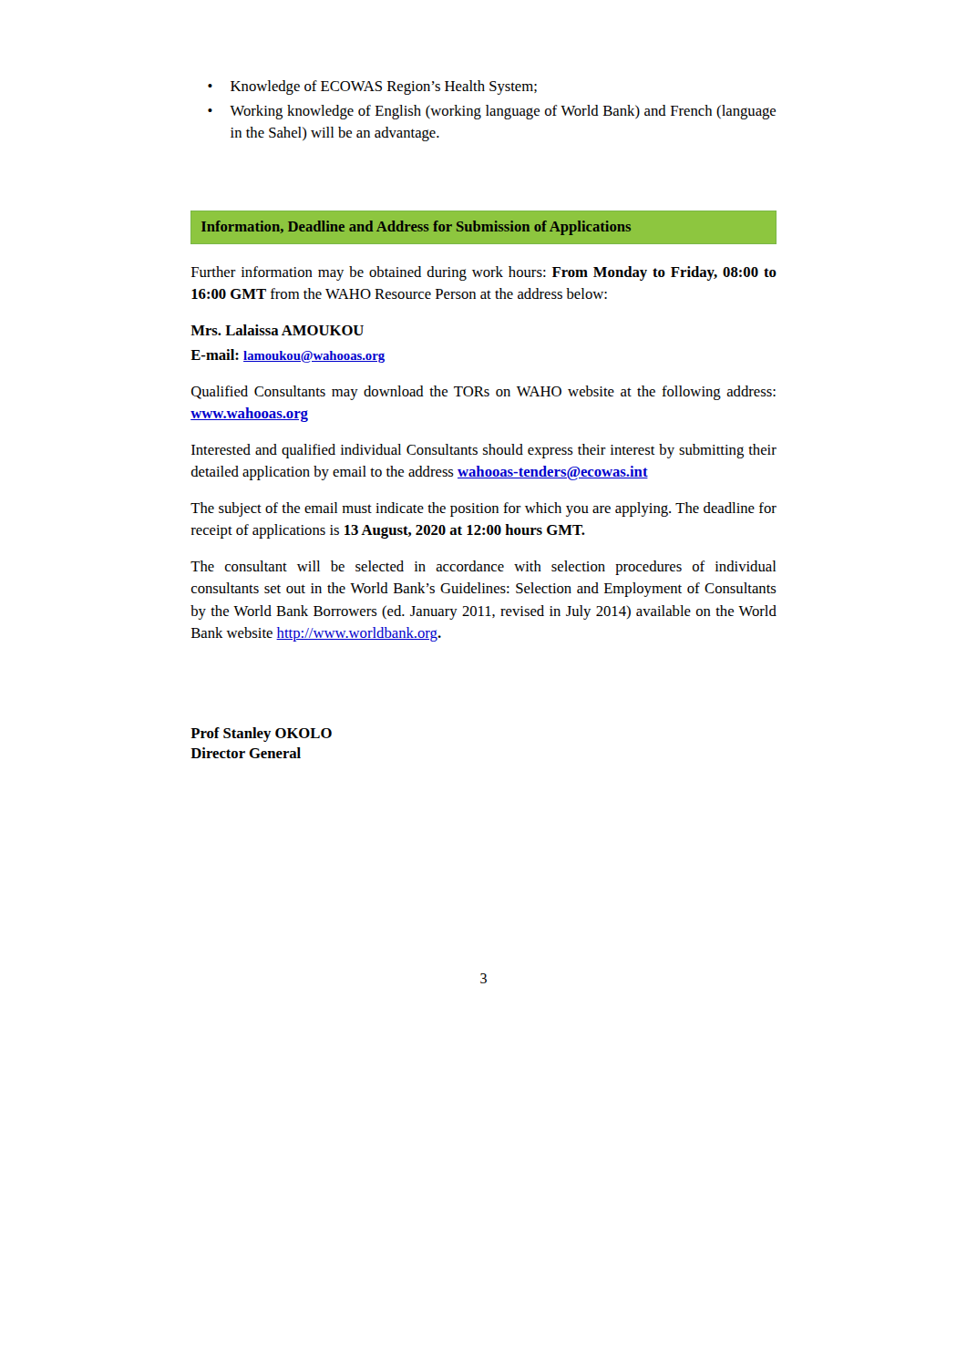Knowledge of ECOWAS Region’s Health System;
Working knowledge of English (working language of World Bank) and French (language in the Sahel) will be an advantage.
Information, Deadline and Address for Submission of Applications
Further information may be obtained during work hours: From Monday to Friday, 08:00 to 16:00 GMT from the WAHO Resource Person at the address below:
Mrs. Lalaissa AMOUKOU
E-mail: lamoukou@wahooas.org
Qualified Consultants may download the TORs on WAHO website at the following address: www.wahooas.org
Interested and qualified individual Consultants should express their interest by submitting their detailed application by email to the address wahooas-tenders@ecowas.int
The subject of the email must indicate the position for which you are applying. The deadline for receipt of applications is 13 August, 2020 at 12:00 hours GMT.
The consultant will be selected in accordance with selection procedures of individual consultants set out in the World Bank’s Guidelines: Selection and Employment of Consultants by the World Bank Borrowers (ed. January 2011, revised in July 2014) available on the World Bank website http://www.worldbank.org.
Prof Stanley OKOLO
Director General
3